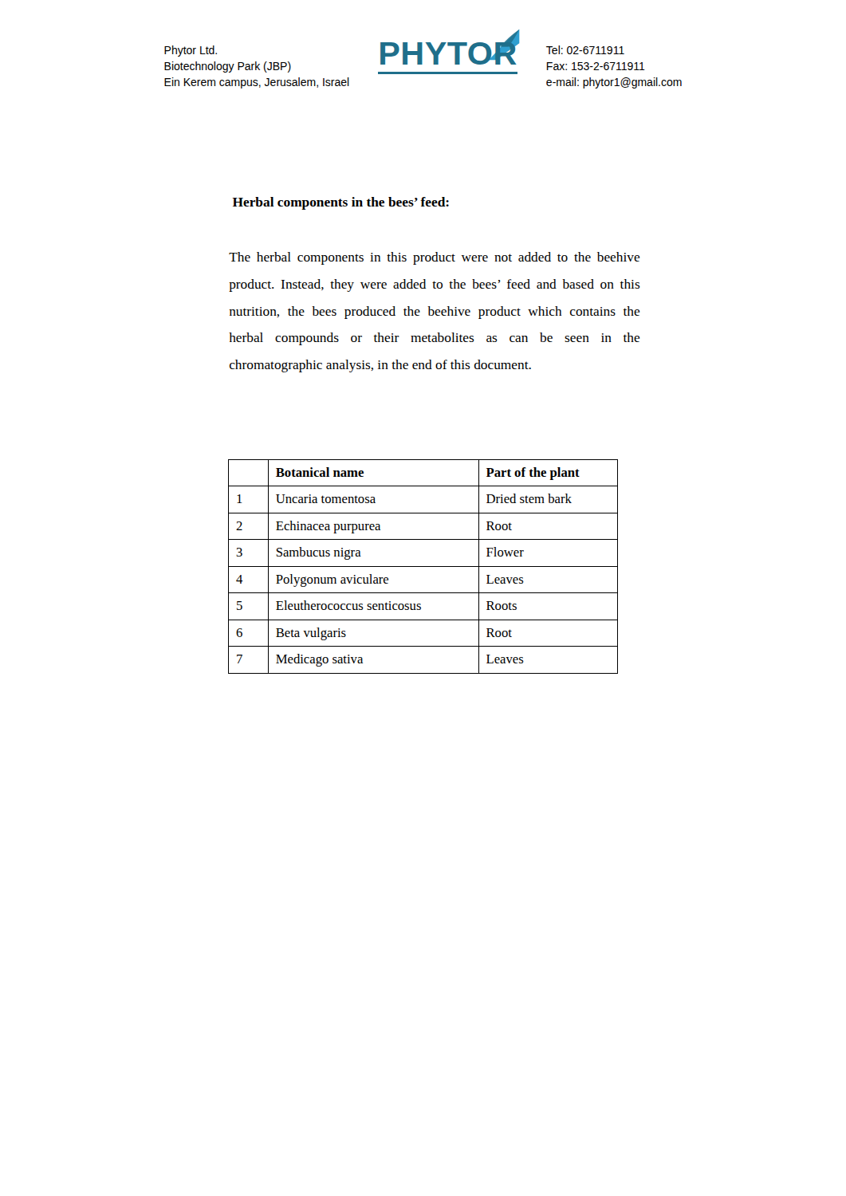Phytor Ltd.
Biotechnology Park (JBP)
Ein Kerem campus, Jerusalem, Israel
PHYTOR
Tel: 02-6711911
Fax: 153-2-6711911
e-mail: phytor1@gmail.com
Herbal components in the bees’ feed:
The herbal components in this product were not added to the beehive product. Instead, they were added to the bees’ feed and based on this nutrition, the bees produced the beehive product which contains the herbal compounds or their metabolites as can be seen in the chromatographic analysis, in the end of this document.
| | Botanical name | Part of the plant |
| 1 | Uncaria tomentosa | Dried stem bark |
| 2 | Echinacea purpurea | Root |
| 3 | Sambucus nigra | Flower |
| 4 | Polygonum aviculare | Leaves |
| 5 | Eleutherococcus senticosus | Roots |
| 6 | Beta vulgaris | Root |
| 7 | Medicago sativa | Leaves |